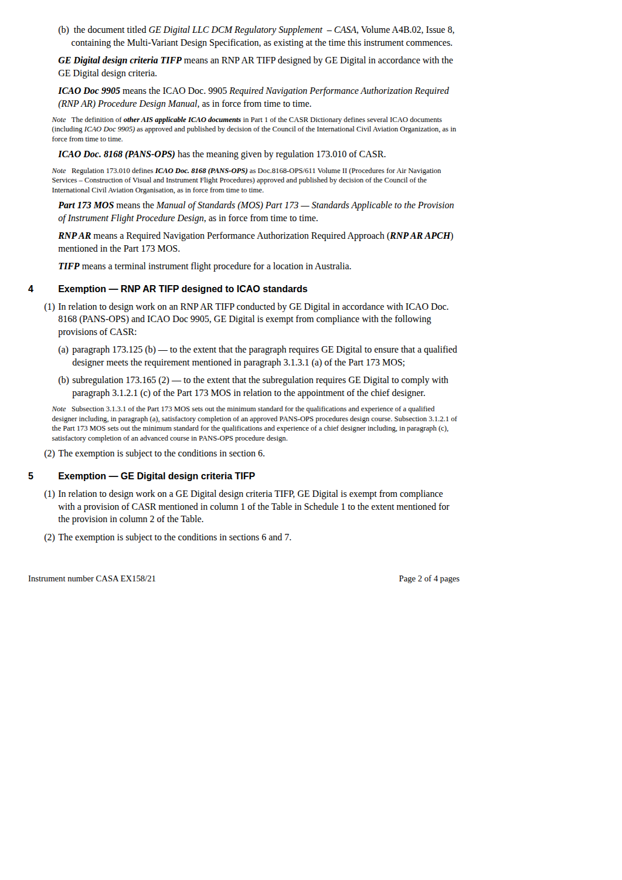(b) the document titled GE Digital LLC DCM Regulatory Supplement – CASA, Volume A4B.02, Issue 8, containing the Multi-Variant Design Specification, as existing at the time this instrument commences.
GE Digital design criteria TIFP means an RNP AR TIFP designed by GE Digital in accordance with the GE Digital design criteria.
ICAO Doc 9905 means the ICAO Doc. 9905 Required Navigation Performance Authorization Required (RNP AR) Procedure Design Manual, as in force from time to time.
Note The definition of other AIS applicable ICAO documents in Part 1 of the CASR Dictionary defines several ICAO documents (including ICAO Doc 9905) as approved and published by decision of the Council of the International Civil Aviation Organization, as in force from time to time.
ICAO Doc. 8168 (PANS-OPS) has the meaning given by regulation 173.010 of CASR.
Note Regulation 173.010 defines ICAO Doc. 8168 (PANS-OPS) as Doc.8168-OPS/611 Volume II (Procedures for Air Navigation Services – Construction of Visual and Instrument Flight Procedures) approved and published by decision of the Council of the International Civil Aviation Organisation, as in force from time to time.
Part 173 MOS means the Manual of Standards (MOS) Part 173 — Standards Applicable to the Provision of Instrument Flight Procedure Design, as in force from time to time.
RNP AR means a Required Navigation Performance Authorization Required Approach (RNP AR APCH) mentioned in the Part 173 MOS.
TIFP means a terminal instrument flight procedure for a location in Australia.
4 Exemption — RNP AR TIFP designed to ICAO standards
(1) In relation to design work on an RNP AR TIFP conducted by GE Digital in accordance with ICAO Doc. 8168 (PANS-OPS) and ICAO Doc 9905, GE Digital is exempt from compliance with the following provisions of CASR:
(a) paragraph 173.125 (b) — to the extent that the paragraph requires GE Digital to ensure that a qualified designer meets the requirement mentioned in paragraph 3.1.3.1 (a) of the Part 173 MOS;
(b) subregulation 173.165 (2) — to the extent that the subregulation requires GE Digital to comply with paragraph 3.1.2.1 (c) of the Part 173 MOS in relation to the appointment of the chief designer.
Note Subsection 3.1.3.1 of the Part 173 MOS sets out the minimum standard for the qualifications and experience of a qualified designer including, in paragraph (a), satisfactory completion of an approved PANS-OPS procedures design course. Subsection 3.1.2.1 of the Part 173 MOS sets out the minimum standard for the qualifications and experience of a chief designer including, in paragraph (c), satisfactory completion of an advanced course in PANS-OPS procedure design.
(2) The exemption is subject to the conditions in section 6.
5 Exemption — GE Digital design criteria TIFP
(1) In relation to design work on a GE Digital design criteria TIFP, GE Digital is exempt from compliance with a provision of CASR mentioned in column 1 of the Table in Schedule 1 to the extent mentioned for the provision in column 2 of the Table.
(2) The exemption is subject to the conditions in sections 6 and 7.
Instrument number CASA EX158/21 Page 2 of 4 pages